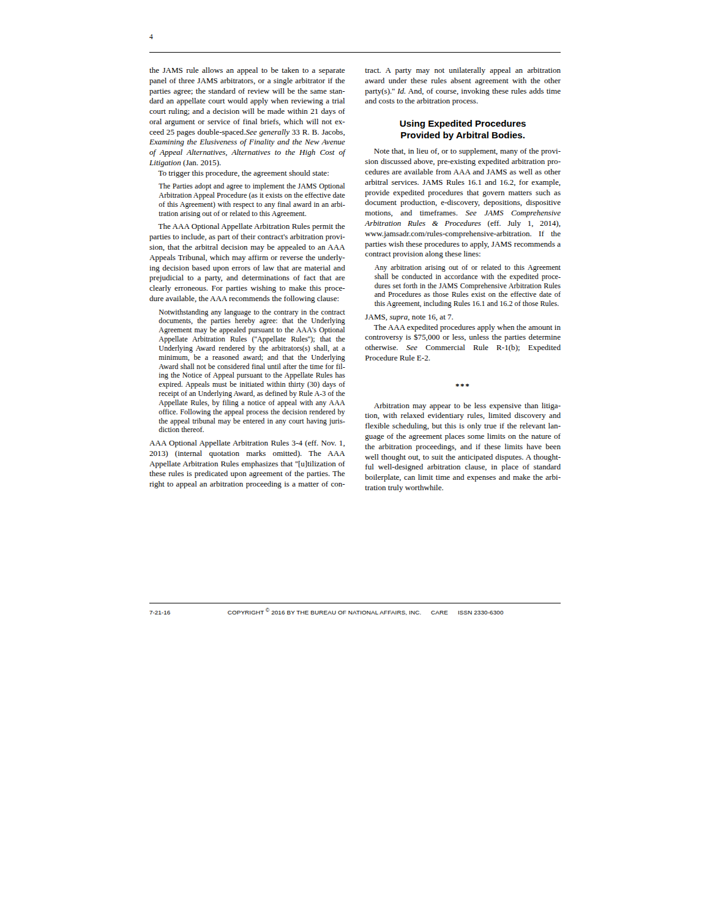4
the JAMS rule allows an appeal to be taken to a separate panel of three JAMS arbitrators, or a single arbitrator if the parties agree; the standard of review will be the same standard an appellate court would apply when reviewing a trial court ruling; and a decision will be made within 21 days of oral argument or service of final briefs, which will not exceed 25 pages double-spaced.See generally 33 R. B. Jacobs, Examining the Elusiveness of Finality and the New Avenue of Appeal Alternatives, Alternatives to the High Cost of Litigation (Jan. 2015).
To trigger this procedure, the agreement should state:
The Parties adopt and agree to implement the JAMS Optional Arbitration Appeal Procedure (as it exists on the effective date of this Agreement) with respect to any final award in an arbitration arising out of or related to this Agreement.
The AAA Optional Appellate Arbitration Rules permit the parties to include, as part of their contract's arbitration provision, that the arbitral decision may be appealed to an AAA Appeals Tribunal, which may affirm or reverse the underlying decision based upon errors of law that are material and prejudicial to a party, and determinations of fact that are clearly erroneous. For parties wishing to make this procedure available, the AAA recommends the following clause:
Notwithstanding any language to the contrary in the contract documents, the parties hereby agree: that the Underlying Agreement may be appealed pursuant to the AAA's Optional Appellate Arbitration Rules (''Appellate Rules''); that the Underlying Award rendered by the arbitrators(s) shall, at a minimum, be a reasoned award; and that the Underlying Award shall not be considered final until after the time for filing the Notice of Appeal pursuant to the Appellate Rules has expired. Appeals must be initiated within thirty (30) days of receipt of an Underlying Award, as defined by Rule A-3 of the Appellate Rules, by filing a notice of appeal with any AAA office. Following the appeal process the decision rendered by the appeal tribunal may be entered in any court having jurisdiction thereof.
AAA Optional Appellate Arbitration Rules 3-4 (eff. Nov. 1, 2013) (internal quotation marks omitted). The AAA Appellate Arbitration Rules emphasizes that ''[u]tilization of these rules is predicated upon agreement of the parties. The right to appeal an arbitration proceeding is a matter of contract. A party may not unilaterally appeal an arbitration award under these rules absent agreement with the other party(s).'' Id. And, of course, invoking these rules adds time and costs to the arbitration process.
Using Expedited Procedures
Provided by Arbitral Bodies.
Note that, in lieu of, or to supplement, many of the provision discussed above, pre-existing expedited arbitration procedures are available from AAA and JAMS as well as other arbitral services. JAMS Rules 16.1 and 16.2, for example, provide expedited procedures that govern matters such as document production, e-discovery, depositions, dispositive motions, and timeframes. See JAMS Comprehensive Arbitration Rules & Procedures (eff. July 1, 2014), www.jamsadr.com/rules-comprehensive-arbitration. If the parties wish these procedures to apply, JAMS recommends a contract provision along these lines:
Any arbitration arising out of or related to this Agreement shall be conducted in accordance with the expedited procedures set forth in the JAMS Comprehensive Arbitration Rules and Procedures as those Rules exist on the effective date of this Agreement, including Rules 16.1 and 16.2 of those Rules.
JAMS, supra, note 16, at 7.
The AAA expedited procedures apply when the amount in controversy is $75,000 or less, unless the parties determine otherwise. See Commercial Rule R-1(b); Expedited Procedure Rule E-2.
***
Arbitration may appear to be less expensive than litigation, with relaxed evidentiary rules, limited discovery and flexible scheduling, but this is only true if the relevant language of the agreement places some limits on the nature of the arbitration proceedings, and if these limits have been well thought out, to suit the anticipated disputes. A thoughtful well-designed arbitration clause, in place of standard boilerplate, can limit time and expenses and make the arbitration truly worthwhile.
7-21-16
COPYRIGHT © 2016 BY THE BUREAU OF NATIONAL AFFAIRS, INC. CARE ISSN 2330-6300